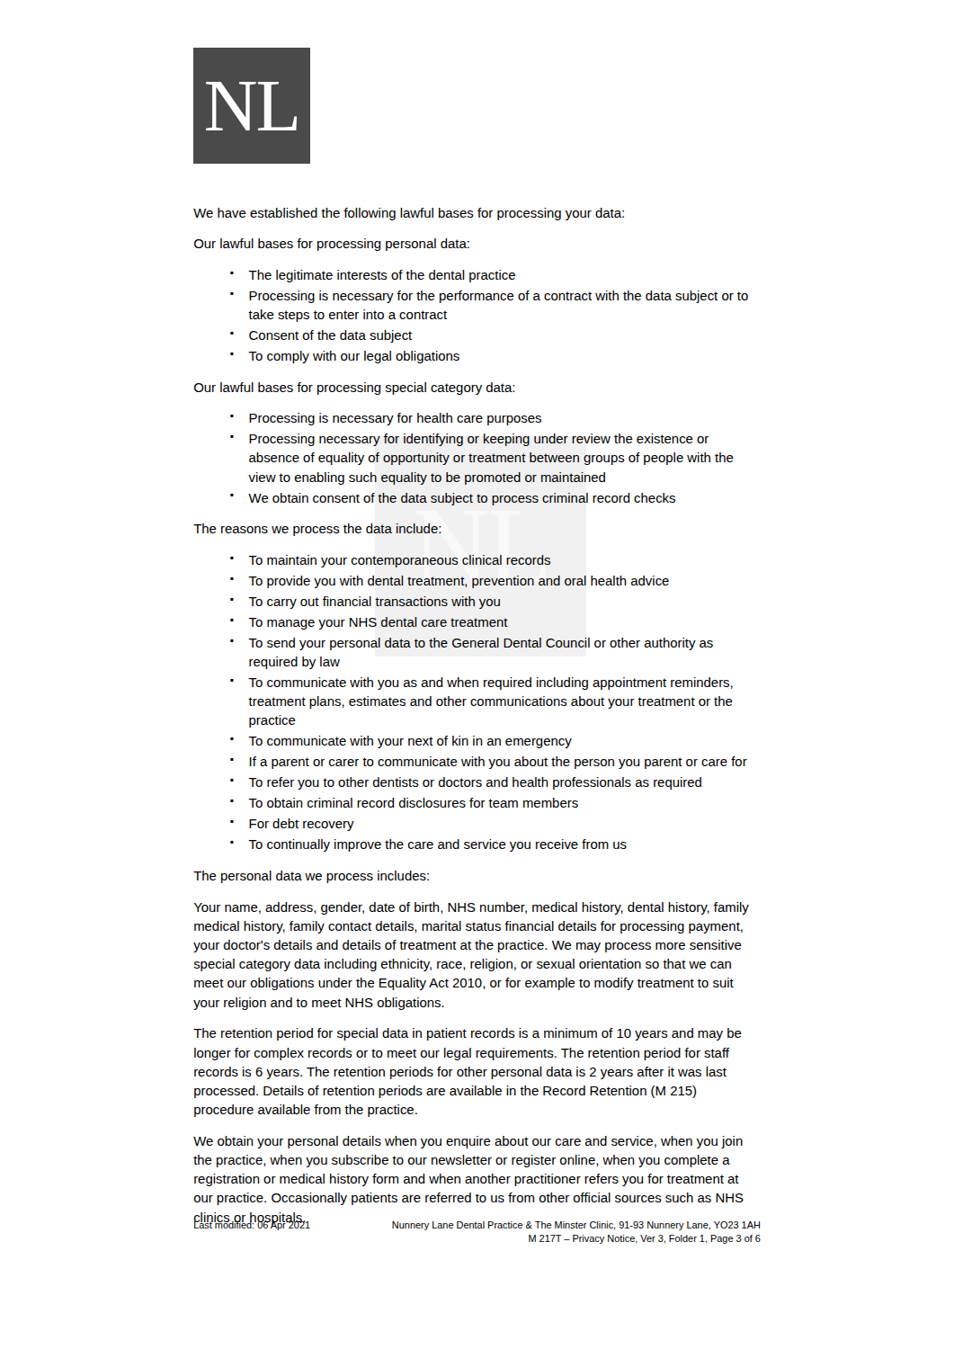NL
NL
We have established the following lawful bases for processing your data:
Our lawful bases for processing personal data:
The legitimate interests of the dental practice
Processing is necessary for the performance of a contract with the data subject or to take steps to enter into a contract
Consent of the data subject
To comply with our legal obligations
Our lawful bases for processing special category data:
Processing is necessary for health care purposes
Processing necessary for identifying or keeping under review the existence or absence of equality of opportunity or treatment between groups of people with the view to enabling such equality to be promoted or maintained
We obtain consent of the data subject to process criminal record checks
The reasons we process the data include:
To maintain your contemporaneous clinical records
To provide you with dental treatment, prevention and oral health advice
To carry out financial transactions with you
To manage your NHS dental care treatment
To send your personal data to the General Dental Council or other authority as required by law
To communicate with you as and when required including appointment reminders, treatment plans, estimates and other communications about your treatment or the practice
To communicate with your next of kin in an emergency
If a parent or carer to communicate with you about the person you parent or care for
To refer you to other dentists or doctors and health professionals as required
To obtain criminal record disclosures for team members
For debt recovery
To continually improve the care and service you receive from us
The personal data we process includes:
Your name, address, gender, date of birth, NHS number, medical history, dental history, family medical history, family contact details, marital status financial details for processing payment, your doctor's details and details of treatment at the practice. We may process more sensitive special category data including ethnicity, race, religion, or sexual orientation so that we can meet our obligations under the Equality Act 2010, or for example to modify treatment to suit your religion and to meet NHS obligations.
The retention period for special data in patient records is a minimum of 10 years and may be longer for complex records or to meet our legal requirements. The retention period for staff records is 6 years. The retention periods for other personal data is 2 years after it was last processed. Details of retention periods are available in the Record Retention (M 215) procedure available from the practice.
We obtain your personal details when you enquire about our care and service, when you join the practice, when you subscribe to our newsletter or register online, when you complete a registration or medical history form and when another practitioner refers you for treatment at our practice. Occasionally patients are referred to us from other official sources such as NHS clinics or hospitals.
Last modified: 06 Apr 2021
Nunnery Lane Dental Practice & The Minster Clinic, 91-93 Nunnery Lane, YO23 1AH
M 217T – Privacy Notice, Ver 3, Folder 1, Page 3 of 6